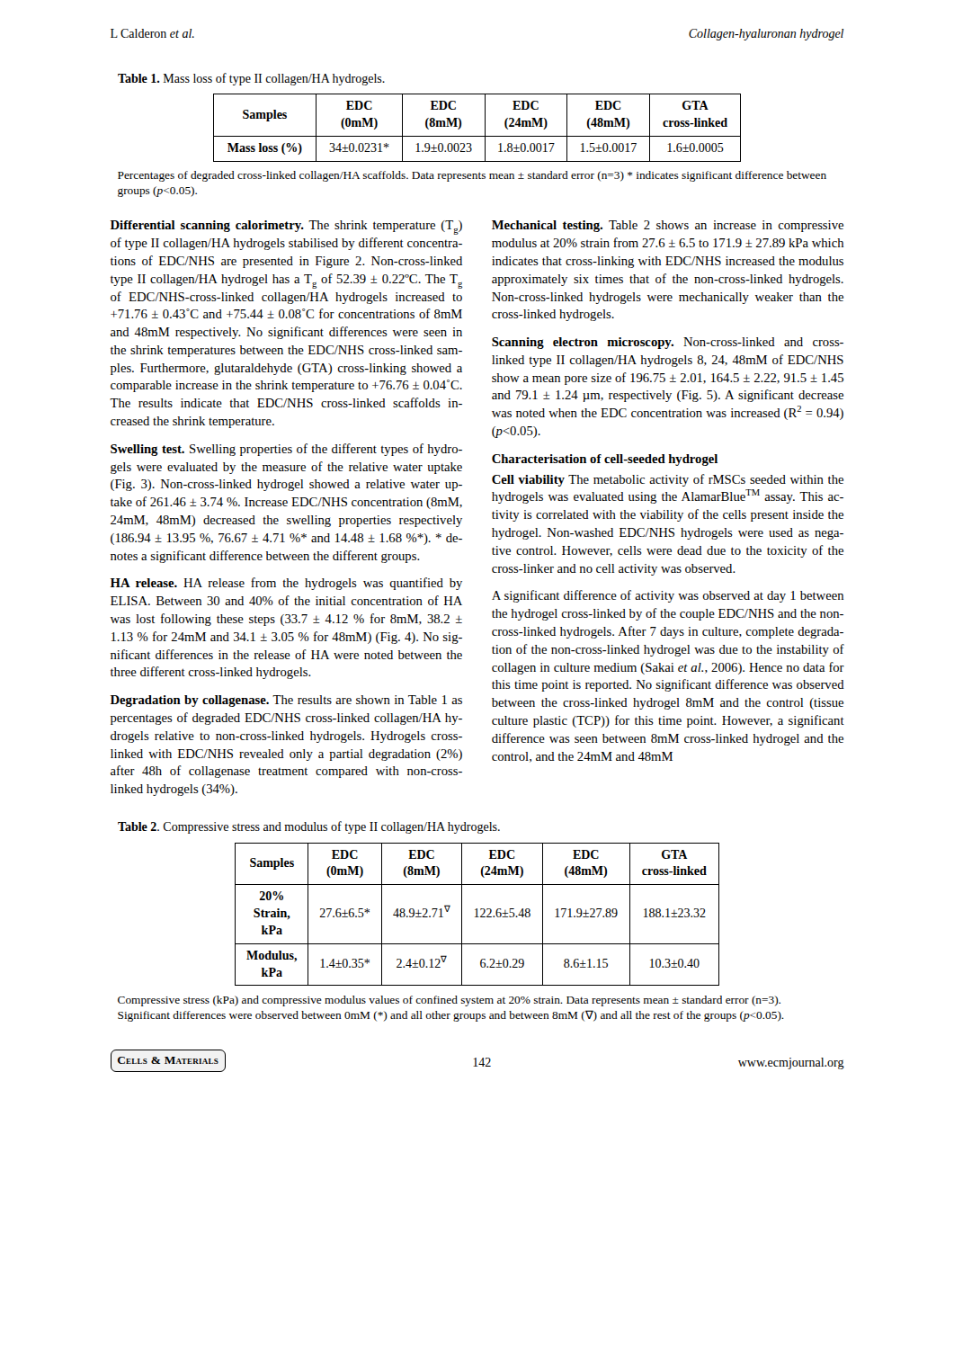L Calderon et al.
Collagen-hyaluronan hydrogel
Table 1. Mass loss of type II collagen/HA hydrogels.
| Samples | EDC (0mM) | EDC (8mM) | EDC (24mM) | EDC (48mM) | GTA cross-linked |
| --- | --- | --- | --- | --- | --- |
| Mass loss (%) | 34±0.0231* | 1.9±0.0023 | 1.8±0.0017 | 1.5±0.0017 | 1.6±0.0005 |
Percentages of degraded cross-linked collagen/HA scaffolds. Data represents mean ± standard error (n=3) * indicates significant difference between groups (p<0.05).
Differential scanning calorimetry. The shrink temperature (Tg) of type II collagen/HA hydrogels stabilised by different concentrations of EDC/NHS are presented in Figure 2. Non-cross-linked type II collagen/HA hydrogel has a Tg of 52.39 ± 0.22ºC. The Tg of EDC/NHS-cross-linked collagen/HA hydrogels increased to +71.76 ± 0.43˚C and +75.44 ± 0.08˚C for concentrations of 8mM and 48mM respectively. No significant differences were seen in the shrink temperatures between the EDC/NHS cross-linked samples. Furthermore, glutaraldehyde (GTA) cross-linking showed a comparable increase in the shrink temperature to +76.76 ± 0.04˚C. The results indicate that EDC/NHS cross-linked scaffolds increased the shrink temperature.
Swelling test. Swelling properties of the different types of hydrogels were evaluated by the measure of the relative water uptake (Fig. 3). Non-cross-linked hydrogel showed a relative water uptake of 261.46 ± 3.74 %. Increase EDC/NHS concentration (8mM, 24mM, 48mM) decreased the swelling properties respectively (186.94 ± 13.95 %, 76.67 ± 4.71 %* and 14.48 ± 1.68 %*). * denotes a significant difference between the different groups.
HA release. HA release from the hydrogels was quantified by ELISA. Between 30 and 40% of the initial concentration of HA was lost following these steps (33.7 ± 4.12 % for 8mM, 38.2 ± 1.13 % for 24mM and 34.1 ± 3.05 % for 48mM) (Fig. 4). No significant differences in the release of HA were noted between the three different cross-linked hydrogels.
Degradation by collagenase. The results are shown in Table 1 as percentages of degraded EDC/NHS cross-linked collagen/HA hydrogels relative to non-cross-linked hydrogels. Hydrogels cross-linked with EDC/NHS revealed only a partial degradation (2%) after 48h of collagenase treatment compared with non-cross-linked hydrogels (34%).
Mechanical testing. Table 2 shows an increase in compressive modulus at 20% strain from 27.6 ± 6.5 to 171.9 ± 27.89 kPa which indicates that cross-linking with EDC/NHS increased the modulus approximately six times that of the non-cross-linked hydrogels. Non-cross-linked hydrogels were mechanically weaker than the cross-linked hydrogels.
Scanning electron microscopy. Non-cross-linked and cross-linked type II collagen/HA hydrogels 8, 24, 48mM of EDC/NHS show a mean pore size of 196.75 ± 2.01, 164.5 ± 2.22, 91.5 ± 1.45 and 79.1 ± 1.24 µm, respectively (Fig. 5). A significant decrease was noted when the EDC concentration was increased (R2 = 0.94) (p<0.05).
Characterisation of cell-seeded hydrogel
Cell viability The metabolic activity of rMSCs seeded within the hydrogels was evaluated using the AlamarBlueTM assay. This activity is correlated with the viability of the cells present inside the hydrogel. Non-washed EDC/NHS hydrogels were used as negative control. However, cells were dead due to the toxicity of the cross-linker and no cell activity was observed.
A significant difference of activity was observed at day 1 between the hydrogel cross-linked by of the couple EDC/NHS and the non-cross-linked hydrogels. After 7 days in culture, complete degradation of the non-cross-linked hydrogel was due to the instability of collagen in culture medium (Sakai et al., 2006). Hence no data for this time point is reported. No significant difference was observed between the cross-linked hydrogel 8mM and the control (tissue culture plastic (TCP)) for this time point. However, a significant difference was seen between 8mM cross-linked hydrogel and the control, and the 24mM and 48mM
Table 2. Compressive stress and modulus of type II collagen/HA hydrogels.
| Samples | EDC (0mM) | EDC (8mM) | EDC (24mM) | EDC (48mM) | GTA cross-linked |
| --- | --- | --- | --- | --- | --- |
| 20% Strain, kPa | 27.6±6.5* | 48.9±2.71 ∇ | 122.6±5.48 | 171.9±27.89 | 188.1±23.32 |
| Modulus, kPa | 1.4±0.35* | 2.4±0.12 ∇ | 6.2±0.29 | 8.6±1.15 | 10.3±0.40 |
Compressive stress (kPa) and compressive modulus values of confined system at 20% strain. Data represents mean ± standard error (n=3). Significant differences were observed between 0mM (*) and all other groups and between 8mM (∇) and all the rest of the groups (p<0.05).
Cells & Materials
142
www.ecmjournal.org